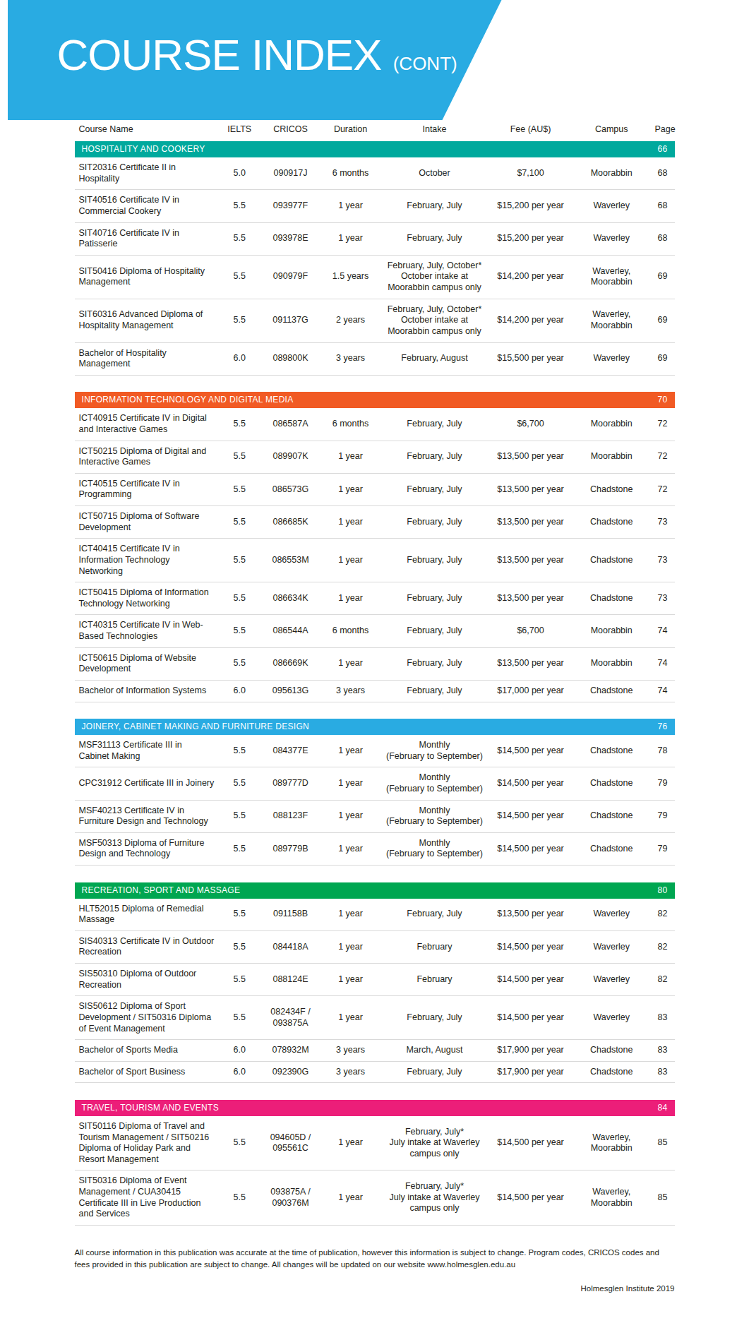COURSE INDEX (CONT)
| Course Name | IELTS | CRICOS | Duration | Intake | Fee (AU$) | Campus | Page |
| --- | --- | --- | --- | --- | --- | --- | --- |
| HOSPITALITY AND COOKERY 66 |
| SIT20316 Certificate II in Hospitality | 5.0 | 090917J | 6 months | October | $7,100 | Moorabbin | 68 |
| SIT40516 Certificate IV in Commercial Cookery | 5.5 | 093977F | 1 year | February, July | $15,200 per year | Waverley | 68 |
| SIT40716 Certificate IV in Patisserie | 5.5 | 093978E | 1 year | February, July | $15,200 per year | Waverley | 68 |
| SIT50416 Diploma of Hospitality Management | 5.5 | 090979F | 1.5 years | February, July, October* October intake at Moorabbin campus only | $14,200 per year | Waverley, Moorabbin | 69 |
| SIT60316 Advanced Diploma of Hospitality Management | 5.5 | 091137G | 2 years | February, July, October* October intake at Moorabbin campus only | $14,200 per year | Waverley, Moorabbin | 69 |
| Bachelor of Hospitality Management | 6.0 | 089800K | 3 years | February, August | $15,500 per year | Waverley | 69 |
| INFORMATION TECHNOLOGY AND DIGITAL MEDIA 70 |
| ICT40915 Certificate IV in Digital and Interactive Games | 5.5 | 086587A | 6 months | February, July | $6,700 | Moorabbin | 72 |
| ICT50215 Diploma of Digital and Interactive Games | 5.5 | 089907K | 1 year | February, July | $13,500 per year | Moorabbin | 72 |
| ICT40515 Certificate IV in Programming | 5.5 | 086573G | 1 year | February, July | $13,500 per year | Chadstone | 72 |
| ICT50715 Diploma of Software Development | 5.5 | 086685K | 1 year | February, July | $13,500 per year | Chadstone | 73 |
| ICT40415 Certificate IV in Information Technology Networking | 5.5 | 086553M | 1 year | February, July | $13,500 per year | Chadstone | 73 |
| ICT50415 Diploma of Information Technology Networking | 5.5 | 086634K | 1 year | February, July | $13,500 per year | Chadstone | 73 |
| ICT40315 Certificate IV in Web-Based Technologies | 5.5 | 086544A | 6 months | February, July | $6,700 | Moorabbin | 74 |
| ICT50615 Diploma of Website Development | 5.5 | 086669K | 1 year | February, July | $13,500 per year | Moorabbin | 74 |
| Bachelor of Information Systems | 6.0 | 095613G | 3 years | February, July | $17,000 per year | Chadstone | 74 |
| JOINERY, CABINET MAKING AND FURNITURE DESIGN 76 |
| MSF31113 Certificate III in Cabinet Making | 5.5 | 084377E | 1 year | Monthly (February to September) | $14,500 per year | Chadstone | 78 |
| CPC31912 Certificate III in Joinery | 5.5 | 089777D | 1 year | Monthly (February to September) | $14,500 per year | Chadstone | 79 |
| MSF40213 Certificate IV in Furniture Design and Technology | 5.5 | 088123F | 1 year | Monthly (February to September) | $14,500 per year | Chadstone | 79 |
| MSF50313 Diploma of Furniture Design and Technology | 5.5 | 089779B | 1 year | Monthly (February to September) | $14,500 per year | Chadstone | 79 |
| RECREATION, SPORT AND MASSAGE 80 |
| HLT52015 Diploma of Remedial Massage | 5.5 | 091158B | 1 year | February, July | $13,500 per year | Waverley | 82 |
| SIS40313 Certificate IV in Outdoor Recreation | 5.5 | 084418A | 1 year | February | $14,500 per year | Waverley | 82 |
| SIS50310 Diploma of Outdoor Recreation | 5.5 | 088124E | 1 year | February | $14,500 per year | Waverley | 82 |
| SIS50612 Diploma of Sport Development / SIT50316 Diploma of Event Management | 5.5 | 082434F / 093875A | 1 year | February, July | $14,500 per year | Waverley | 83 |
| Bachelor of Sports Media | 6.0 | 078932M | 3 years | March, August | $17,900 per year | Chadstone | 83 |
| Bachelor of Sport Business | 6.0 | 092390G | 3 years | February, July | $17,900 per year | Chadstone | 83 |
| TRAVEL, TOURISM AND EVENTS 84 |
| SIT50116 Diploma of Travel and Tourism Management / SIT50216 Diploma of Holiday Park and Resort Management | 5.5 | 094605D / 095561C | 1 year | February, July* July intake at Waverley campus only | $14,500 per year | Waverley, Moorabbin | 85 |
| SIT50316 Diploma of Event Management / CUA30415 Certificate III in Live Production and Services | 5.5 | 093875A / 090376M | 1 year | February, July* July intake at Waverley campus only | $14,500 per year | Waverley, Moorabbin | 85 |
All course information in this publication was accurate at the time of publication, however this information is subject to change. Program codes, CRICOS codes and fees provided in this publication are subject to change. All changes will be updated on our website www.holmesglen.edu.au
Holmesglen Institute 2019